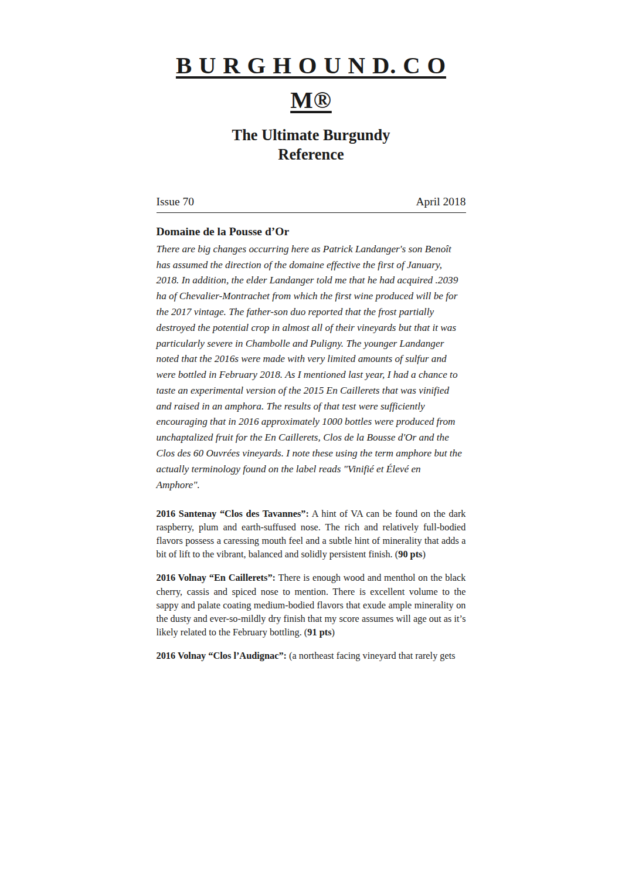B U R G H O U N D. C O M®
The Ultimate Burgundy
Reference
Issue 70 April 2018
Domaine de la Pousse d’Or
There are big changes occurring here as Patrick Landanger's son Benoît has assumed the direction of the domaine effective the first of January, 2018. In addition, the elder Landanger told me that he had acquired .2039 ha of Chevalier-Montrachet from which the first wine produced will be for the 2017 vintage. The father-son duo reported that the frost partially destroyed the potential crop in almost all of their vineyards but that it was particularly severe in Chambolle and Puligny. The younger Landanger noted that the 2016s were made with very limited amounts of sulfur and were bottled in February 2018. As I mentioned last year, I had a chance to taste an experimental version of the 2015 En Caillerets that was vinified and raised in an amphora. The results of that test were sufficiently encouraging that in 2016 approximately 1000 bottles were produced from unchaptalized fruit for the En Caillerets, Clos de la Bousse d'Or and the Clos des 60 Ouvrées vineyards. I note these using the term amphore but the actually terminology found on the label reads "Vinifié et Élevé en Amphore".
2016 Santenay “Clos des Tavannes”: A hint of VA can be found on the dark raspberry, plum and earth-suffused nose. The rich and relatively full-bodied flavors possess a caressing mouth feel and a subtle hint of minerality that adds a bit of lift to the vibrant, balanced and solidly persistent finish. (90 pts)
2016 Volnay “En Caillerets”: There is enough wood and menthol on the black cherry, cassis and spiced nose to mention. There is excellent volume to the sappy and palate coating medium-bodied flavors that exude ample minerality on the dusty and ever-so-mildly dry finish that my score assumes will age out as it’s likely related to the February bottling. (91 pts)
2016 Volnay “Clos l’Audignac”: (a northeast facing vineyard that rarely gets